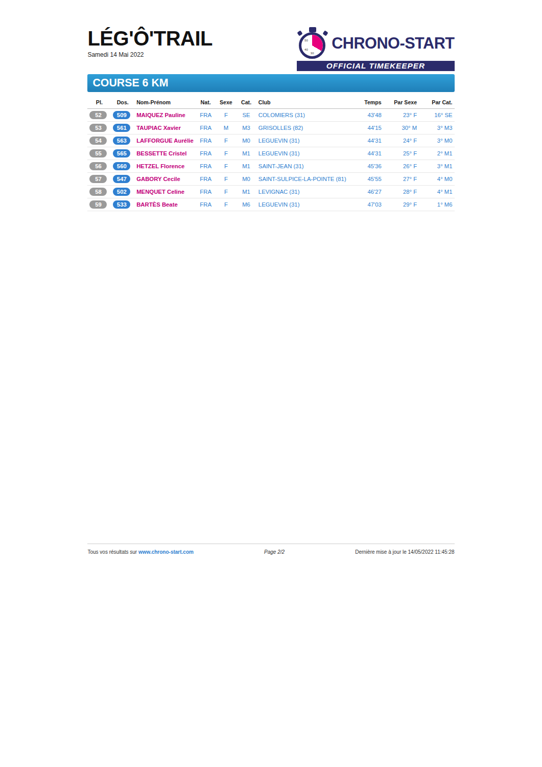LÉG'Ô'TRAIL
Samedi 14 Mai 2022
50 40 30
CHRONO-START
OFFICIAL TIMEKEEPER
COURSE 6 KM
| Pl. | Dos. | Nom-Prénom | Nat. | Sexe | Cat. | Club | Temps | Par Sexe | Par Cat. |
| --- | --- | --- | --- | --- | --- | --- | --- | --- | --- |
| 52 | 509 | MAIQUEZ Pauline | FRA | F | SE | COLOMIERS (31) | 43'48 | 23° F | 16° SE |
| 53 | 561 | TAUPIAC Xavier | FRA | M | M3 | GRISOLLES (82) | 44'15 | 30° M | 3° M3 |
| 54 | 563 | LAFFORGUE Aurélie | FRA | F | M0 | LEGUEVIN (31) | 44'31 | 24° F | 3° M0 |
| 55 | 565 | BESSETTE Cristel | FRA | F | M1 | LEGUEVIN (31) | 44'31 | 25° F | 2° M1 |
| 56 | 560 | HETZEL Florence | FRA | F | M1 | SAINT-JEAN (31) | 45'36 | 26° F | 3° M1 |
| 57 | 547 | GABORY Cecile | FRA | F | M0 | SAINT-SULPICE-LA-POINTE (81) | 45'55 | 27° F | 4° M0 |
| 58 | 502 | MENQUET Celine | FRA | F | M1 | LEVIGNAC (31) | 46'27 | 28° F | 4° M1 |
| 59 | 533 | BARTÈS Beate | FRA | F | M6 | LEGUEVIN (31) | 47'03 | 29° F | 1° M6 |
Tous vos résultats sur www.chrono-start.com
Page 2/2
Dernière mise à jour le 14/05/2022 11:45:28